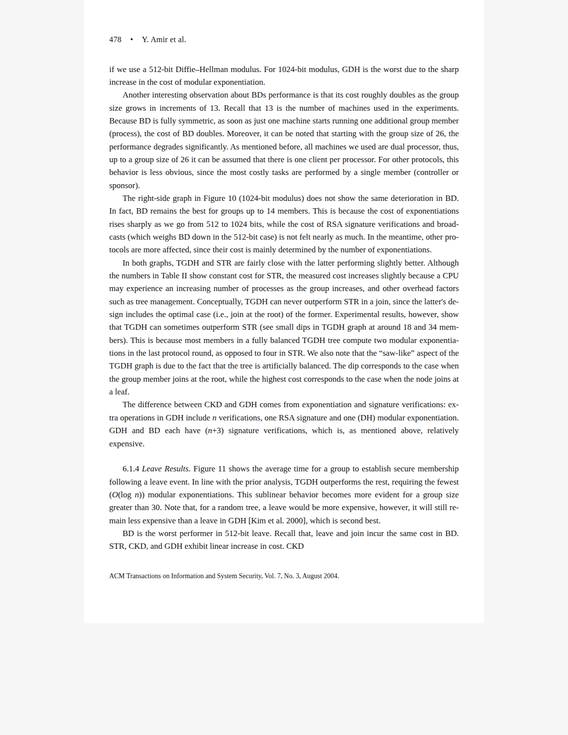478•Y. Amir et al.
if we use a 512-bit Diffie–Hellman modulus. For 1024-bit modulus, GDH is the worst due to the sharp increase in the cost of modular exponentiation.
Another interesting observation about BDs performance is that its cost roughly doubles as the group size grows in increments of 13. Recall that 13 is the number of machines used in the experiments. Because BD is fully symmetric, as soon as just one machine starts running one additional group member (process), the cost of BD doubles. Moreover, it can be noted that starting with the group size of 26, the performance degrades significantly. As mentioned before, all machines we used are dual processor, thus, up to a group size of 26 it can be assumed that there is one client per processor. For other protocols, this behavior is less obvious, since the most costly tasks are performed by a single member (controller or sponsor).
The right-side graph in Figure 10 (1024-bit modulus) does not show the same deterioration in BD. In fact, BD remains the best for groups up to 14 members. This is because the cost of exponentiations rises sharply as we go from 512 to 1024 bits, while the cost of RSA signature verifications and broadcasts (which weighs BD down in the 512-bit case) is not felt nearly as much. In the meantime, other protocols are more affected, since their cost is mainly determined by the number of exponentiations.
In both graphs, TGDH and STR are fairly close with the latter performing slightly better. Although the numbers in Table II show constant cost for STR, the measured cost increases slightly because a CPU may experience an increasing number of processes as the group increases, and other overhead factors such as tree management. Conceptually, TGDH can never outperform STR in a join, since the latter's design includes the optimal case (i.e., join at the root) of the former. Experimental results, however, show that TGDH can sometimes outperform STR (see small dips in TGDH graph at around 18 and 34 members). This is because most members in a fully balanced TGDH tree compute two modular exponentiations in the last protocol round, as opposed to four in STR. We also note that the “saw-like” aspect of the TGDH graph is due to the fact that the tree is artificially balanced. The dip corresponds to the case when the group member joins at the root, while the highest cost corresponds to the case when the node joins at a leaf.
The difference between CKD and GDH comes from exponentiation and signature verifications: extra operations in GDH include n verifications, one RSA signature and one (DH) modular exponentiation. GDH and BD each have (n+3) signature verifications, which is, as mentioned above, relatively expensive.
6.1.4 Leave Results. Figure 11 shows the average time for a group to establish secure membership following a leave event. In line with the prior analysis, TGDH outperforms the rest, requiring the fewest (O(log n)) modular exponentiations. This sublinear behavior becomes more evident for a group size greater than 30. Note that, for a random tree, a leave would be more expensive, however, it will still remain less expensive than a leave in GDH [Kim et al. 2000], which is second best.
BD is the worst performer in 512-bit leave. Recall that, leave and join incur the same cost in BD. STR, CKD, and GDH exhibit linear increase in cost. CKD
ACM Transactions on Information and System Security, Vol. 7, No. 3, August 2004.